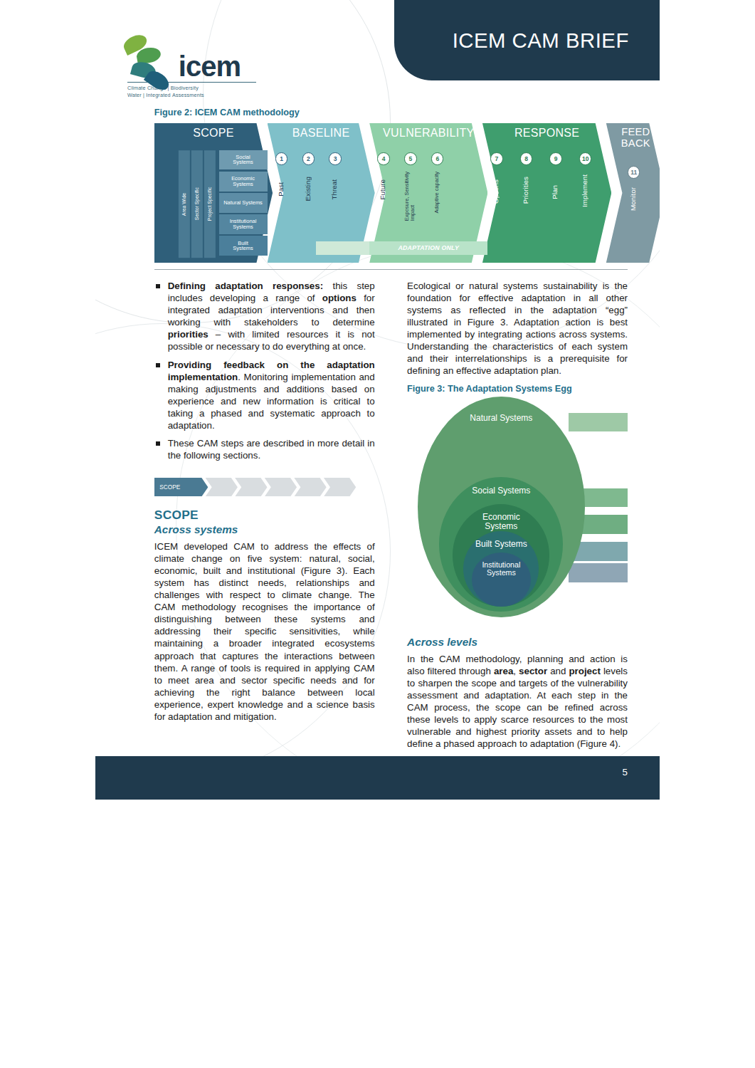ICEM CAM BRIEF
icem
Climate Change | Biodiversity
Water | Integrated Assessments
Figure 2: ICEM CAM methodology
SCOPE
Area Wide
Sector Specific
Project Specific
Social
Systems
Economic
Systems
Natural Systems
Institutional
Systems
Built
Systems
BASELINE
1
2
3
Past
Existing
Threat
VULNERABILITY
4
5
6
Future
Exposure, Sensitivity
Impact
Adaptive capacity
RESPONSE
7
8
9
10
Options
Priorities
Plan
Implement
FEED
BACK
11
Monitor
ADAPTATION ONLY
Defining adaptation responses: this step includes developing a range of options for integrated adaptation interventions and then working with stakeholders to determine priorities – with limited resources it is not possible or necessary to do everything at once.
Providing feedback on the adaptation implementation. Monitoring implementation and making adjustments and additions based on experience and new information is critical to taking a phased and systematic approach to adaptation.
These CAM steps are described in more detail in the following sections.
SCOPE
SCOPE
Across systems
ICEM developed CAM to address the effects of climate change on five system: natural, social, economic, built and institutional (Figure 3). Each system has distinct needs, relationships and challenges with respect to climate change. The CAM methodology recognises the importance of distinguishing between these systems and addressing their specific sensitivities, while maintaining a broader integrated ecosystems approach that captures the interactions between them. A range of tools is required in applying CAM to meet area and sector specific needs and for achieving the right balance between local experience, expert knowledge and a science basis for adaptation and mitigation.
Ecological or natural systems sustainability is the foundation for effective adaptation in all other systems as reflected in the adaptation “egg” illustrated in Figure 3. Adaptation action is best implemented by integrating actions across systems. Understanding the characteristics of each system and their interrelationships is a prerequisite for defining an effective adaptation plan.
Figure 3: The Adaptation Systems Egg
Natural Systems
Social Systems
Economic
Systems
Built Systems
Institutional
Systems
Across levels
In the CAM methodology, planning and action is also filtered through area, sector and project levels to sharpen the scope and targets of the vulnerability assessment and adaptation. At each step in the CAM process, the scope can be refined across these levels to apply scarce resources to the most vulnerable and highest priority assets and to help define a phased approach to adaptation (Figure 4).
5